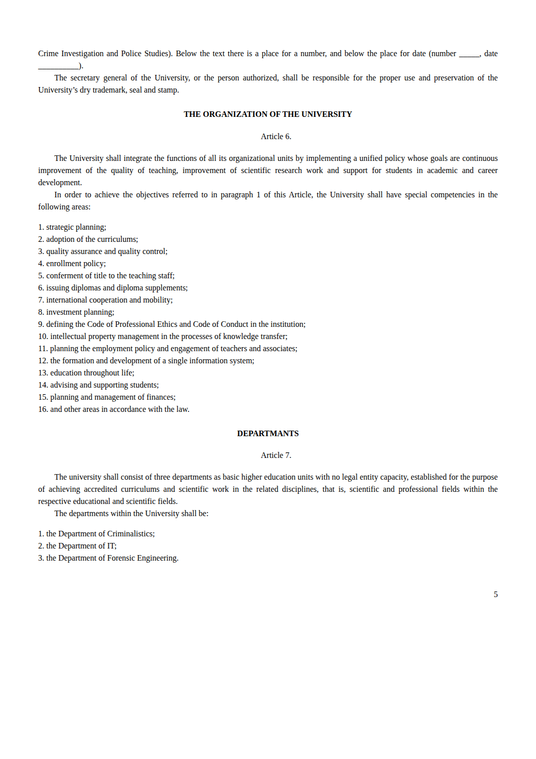Crime Investigation and Police Studies). Below the text there is a place for a number, and below the place for date (number _____, date __________).
The secretary general of the University, or the person authorized, shall be responsible for the proper use and preservation of the University’s dry trademark, seal and stamp.
The Organization of the University
Article 6.
The University shall integrate the functions of all its organizational units by implementing a unified policy whose goals are continuous improvement of the quality of teaching, improvement of scientific research work and support for students in academic and career development.
In order to achieve the objectives referred to in paragraph 1 of this Article, the University shall have special competencies in the following areas:
1. strategic planning;
2. adoption of the curriculums;
3. quality assurance and quality control;
4. enrollment policy;
5. conferment of title to the teaching staff;
6. issuing diplomas and diploma supplements;
7. international cooperation and mobility;
8. investment planning;
9. defining the Code of Professional Ethics and Code of Conduct in the institution;
10. intellectual property management in the processes of knowledge transfer;
11. planning the employment policy and engagement of teachers and associates;
12. the formation and development of a single information system;
13. education throughout life;
14. advising and supporting students;
15. planning and management of finances;
16. and other areas in accordance with the law.
Departmants
Article 7.
The university shall consist of three departments as basic higher education units with no legal entity capacity, established for the purpose of achieving accredited curriculums and scientific work in the related disciplines, that is, scientific and professional fields within the respective educational and scientific fields.
The departments within the University shall be:
1. the Department of Criminalistics;
2. the Department of IT;
3. the Department of Forensic Engineering.
5